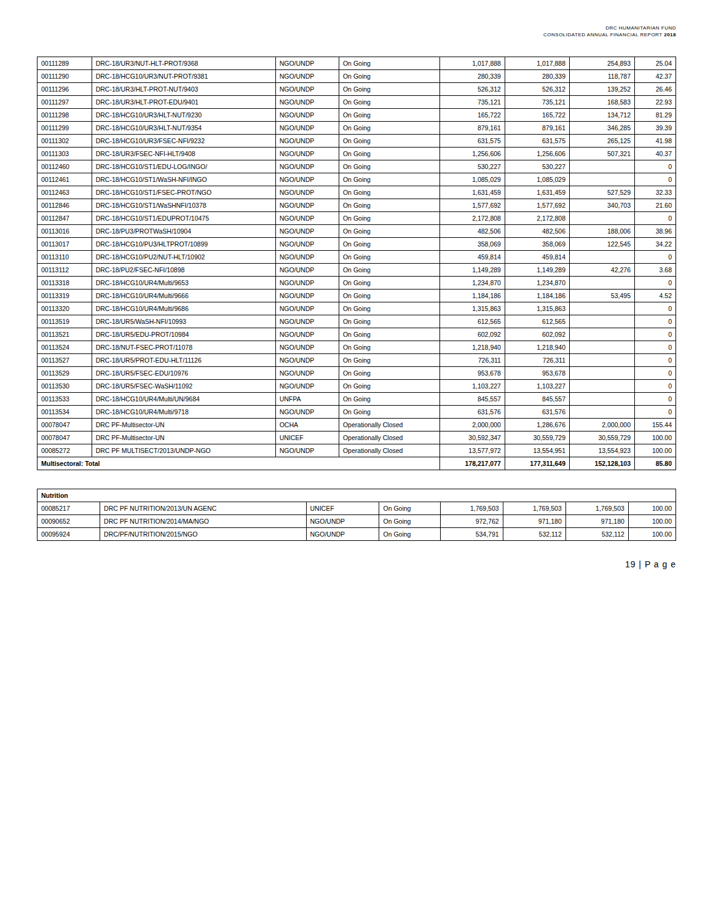DRC HUMANITARIAN FUND
CONSOLIDATED ANNUAL FINANCIAL REPORT 2018
| 00111289 | DRC-18/UR3/NUT-HLT-PROT/9368 | NGO/UNDP | On Going | 1,017,888 | 1,017,888 | 254,893 | 25.04 |
| 00111290 | DRC-18/HCG10/UR3/NUT-PROT/9381 | NGO/UNDP | On Going | 280,339 | 280,339 | 118,787 | 42.37 |
| 00111296 | DRC-18/UR3/HLT-PROT-NUT/9403 | NGO/UNDP | On Going | 526,312 | 526,312 | 139,252 | 26.46 |
| 00111297 | DRC-18/UR3/HLT-PROT-EDU/9401 | NGO/UNDP | On Going | 735,121 | 735,121 | 168,583 | 22.93 |
| 00111298 | DRC-18/HCG10/UR3/HLT-NUT/9230 | NGO/UNDP | On Going | 165,722 | 165,722 | 134,712 | 81.29 |
| 00111299 | DRC-18/HCG10/UR3/HLT-NUT/9354 | NGO/UNDP | On Going | 879,161 | 879,161 | 346,285 | 39.39 |
| 00111302 | DRC-18/HCG10/UR3/FSEC-NFI/9232 | NGO/UNDP | On Going | 631,575 | 631,575 | 265,125 | 41.98 |
| 00111303 | DRC-18/UR3/FSEC-NFI-HLT/9408 | NGO/UNDP | On Going | 1,256,606 | 1,256,606 | 507,321 | 40.37 |
| 00112460 | DRC-18/HCG10/ST1/EDU-LOG/INGO/ | NGO/UNDP | On Going | 530,227 | 530,227 | | 0 |
| 00112461 | DRC-18/HCG10/ST1/WaSH-NFI/INGO | NGO/UNDP | On Going | 1,085,029 | 1,085,029 | | 0 |
| 00112463 | DRC-18/HCG10/ST1/FSEC-PROT/NGO | NGO/UNDP | On Going | 1,631,459 | 1,631,459 | 527,529 | 32.33 |
| 00112846 | DRC-18/HCG10/ST1/WaSHNFI/10378 | NGO/UNDP | On Going | 1,577,692 | 1,577,692 | 340,703 | 21.60 |
| 00112847 | DRC-18/HCG10/ST1/EDUPROT/10475 | NGO/UNDP | On Going | 2,172,808 | 2,172,808 | | 0 |
| 00113016 | DRC-18/PU3/PROTWaSH/10904 | NGO/UNDP | On Going | 482,506 | 482,506 | 188,006 | 38.96 |
| 00113017 | DRC-18/HCG10/PU3/HLTPROT/10899 | NGO/UNDP | On Going | 358,069 | 358,069 | 122,545 | 34.22 |
| 00113110 | DRC-18/HCG10/PU2/NUT-HLT/10902 | NGO/UNDP | On Going | 459,814 | 459,814 | | 0 |
| 00113112 | DRC-18/PU2/FSEC-NFI/10898 | NGO/UNDP | On Going | 1,149,289 | 1,149,289 | 42,276 | 3.68 |
| 00113318 | DRC-18/HCG10/UR4/Multi/9653 | NGO/UNDP | On Going | 1,234,870 | 1,234,870 | | 0 |
| 00113319 | DRC-18/HCG10/UR4/Multi/9666 | NGO/UNDP | On Going | 1,184,186 | 1,184,186 | 53,495 | 4.52 |
| 00113320 | DRC-18/HCG10/UR4/Multi/9686 | NGO/UNDP | On Going | 1,315,863 | 1,315,863 | | 0 |
| 00113519 | DRC-18/UR5/WaSH-NFI/10993 | NGO/UNDP | On Going | 612,565 | 612,565 | | 0 |
| 00113521 | DRC-18/UR5/EDU-PROT/10984 | NGO/UNDP | On Going | 602,092 | 602,092 | | 0 |
| 00113524 | DRC-18/NUT-FSEC-PROT/11078 | NGO/UNDP | On Going | 1,218,940 | 1,218,940 | | 0 |
| 00113527 | DRC-18/UR5/PROT-EDU-HLT/11126 | NGO/UNDP | On Going | 726,311 | 726,311 | | 0 |
| 00113529 | DRC-18/UR5/FSEC-EDU/10976 | NGO/UNDP | On Going | 953,678 | 953,678 | | 0 |
| 00113530 | DRC-18/UR5/FSEC-WaSH/11092 | NGO/UNDP | On Going | 1,103,227 | 1,103,227 | | 0 |
| 00113533 | DRC-18/HCG10/UR4/Multi/UN/9684 | UNFPA | On Going | 845,557 | 845,557 | | 0 |
| 00113534 | DRC-18/HCG10/UR4/Multi/9718 | NGO/UNDP | On Going | 631,576 | 631,576 | | 0 |
| 00078047 | DRC PF-Multisector-UN | OCHA | Operationally Closed | 2,000,000 | 1,286,676 | 2,000,000 | 155.44 |
| 00078047 | DRC PF-Multisector-UN | UNICEF | Operationally Closed | 30,592,347 | 30,559,729 | 30,559,729 | 100.00 |
| 00085272 | DRC PF MULTISECT/2013/UNDP-NGO | NGO/UNDP | Operationally Closed | 13,577,972 | 13,554,951 | 13,554,923 | 100.00 |
| Multisectoral: Total | 178,217,077 | 177,311,649 | 152,128,103 | 85.80 |
| Nutrition |
| 00085217 | DRC PF NUTRITION/2013/UN AGENC | UNICEF | On Going | 1,769,503 | 1,769,503 | 1,769,503 | 100.00 |
| 00090652 | DRC PF NUTRITION/2014/MA/NGO | NGO/UNDP | On Going | 972,762 | 971,180 | 971,180 | 100.00 |
| 00095924 | DRC/PF/NUTRITION/2015/NGO | NGO/UNDP | On Going | 534,791 | 532,112 | 532,112 | 100.00 |
19 | P a g e